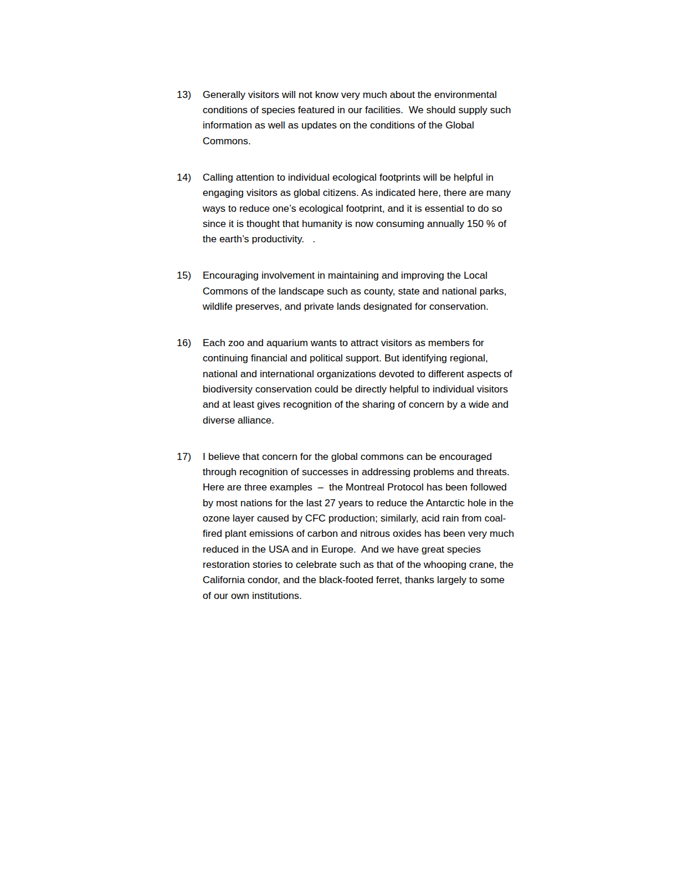13) Generally visitors will not know very much about the environmental conditions of species featured in our facilities. We should supply such information as well as updates on the conditions of the Global Commons.
14) Calling attention to individual ecological footprints will be helpful in engaging visitors as global citizens. As indicated here, there are many ways to reduce one’s ecological footprint, and it is essential to do so since it is thought that humanity is now consuming annually 150 % of the earth’s productivity. .
15) Encouraging involvement in maintaining and improving the Local Commons of the landscape such as county, state and national parks, wildlife preserves, and private lands designated for conservation.
16) Each zoo and aquarium wants to attract visitors as members for continuing financial and political support. But identifying regional, national and international organizations devoted to different aspects of biodiversity conservation could be directly helpful to individual visitors and at least gives recognition of the sharing of concern by a wide and diverse alliance.
17) I believe that concern for the global commons can be encouraged through recognition of successes in addressing problems and threats. Here are three examples – the Montreal Protocol has been followed by most nations for the last 27 years to reduce the Antarctic hole in the ozone layer caused by CFC production; similarly, acid rain from coal-fired plant emissions of carbon and nitrous oxides has been very much reduced in the USA and in Europe. And we have great species restoration stories to celebrate such as that of the whooping crane, the California condor, and the black-footed ferret, thanks largely to some of our own institutions.